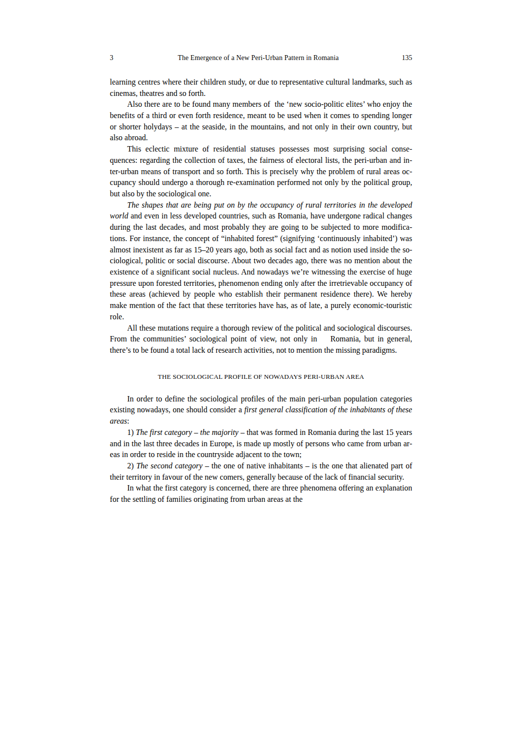3 The Emergence of a New Peri-Urban Pattern in Romania 135
learning centres where their children study, or due to representative cultural landmarks, such as cinemas, theatres and so forth.
Also there are to be found many members of the ‘new socio-politic elites’ who enjoy the benefits of a third or even forth residence, meant to be used when it comes to spending longer or shorter holydays – at the seaside, in the mountains, and not only in their own country, but also abroad.
This eclectic mixture of residential statuses possesses most surprising social consequences: regarding the collection of taxes, the fairness of electoral lists, the peri-urban and inter-urban means of transport and so forth. This is precisely why the problem of rural areas occupancy should undergo a thorough re-examination performed not only by the political group, but also by the sociological one.
The shapes that are being put on by the occupancy of rural territories in the developed world and even in less developed countries, such as Romania, have undergone radical changes during the last decades, and most probably they are going to be subjected to more modifications. For instance, the concept of “inhabited forest” (signifying ‘continuously inhabited’) was almost inexistent as far as 15–20 years ago, both as social fact and as notion used inside the sociological, politic or social discourse. About two decades ago, there was no mention about the existence of a significant social nucleus. And nowadays we’re witnessing the exercise of huge pressure upon forested territories, phenomenon ending only after the irretrievable occupancy of these areas (achieved by people who establish their permanent residence there). We hereby make mention of the fact that these territories have has, as of late, a purely economic-touristic role.
All these mutations require a thorough review of the political and sociological discourses. From the communities’ sociological point of view, not only in Romania, but in general, there’s to be found a total lack of research activities, not to mention the missing paradigms.
The Sociological Profile of Nowadays Peri-Urban Area
In order to define the sociological profiles of the main peri-urban population categories existing nowadays, one should consider a first general classification of the inhabitants of these areas:
1) The first category – the majority – that was formed in Romania during the last 15 years and in the last three decades in Europe, is made up mostly of persons who came from urban areas in order to reside in the countryside adjacent to the town;
2) The second category – the one of native inhabitants – is the one that alienated part of their territory in favour of the new comers, generally because of the lack of financial security.
In what the first category is concerned, there are three phenomena offering an explanation for the settling of families originating from urban areas at the